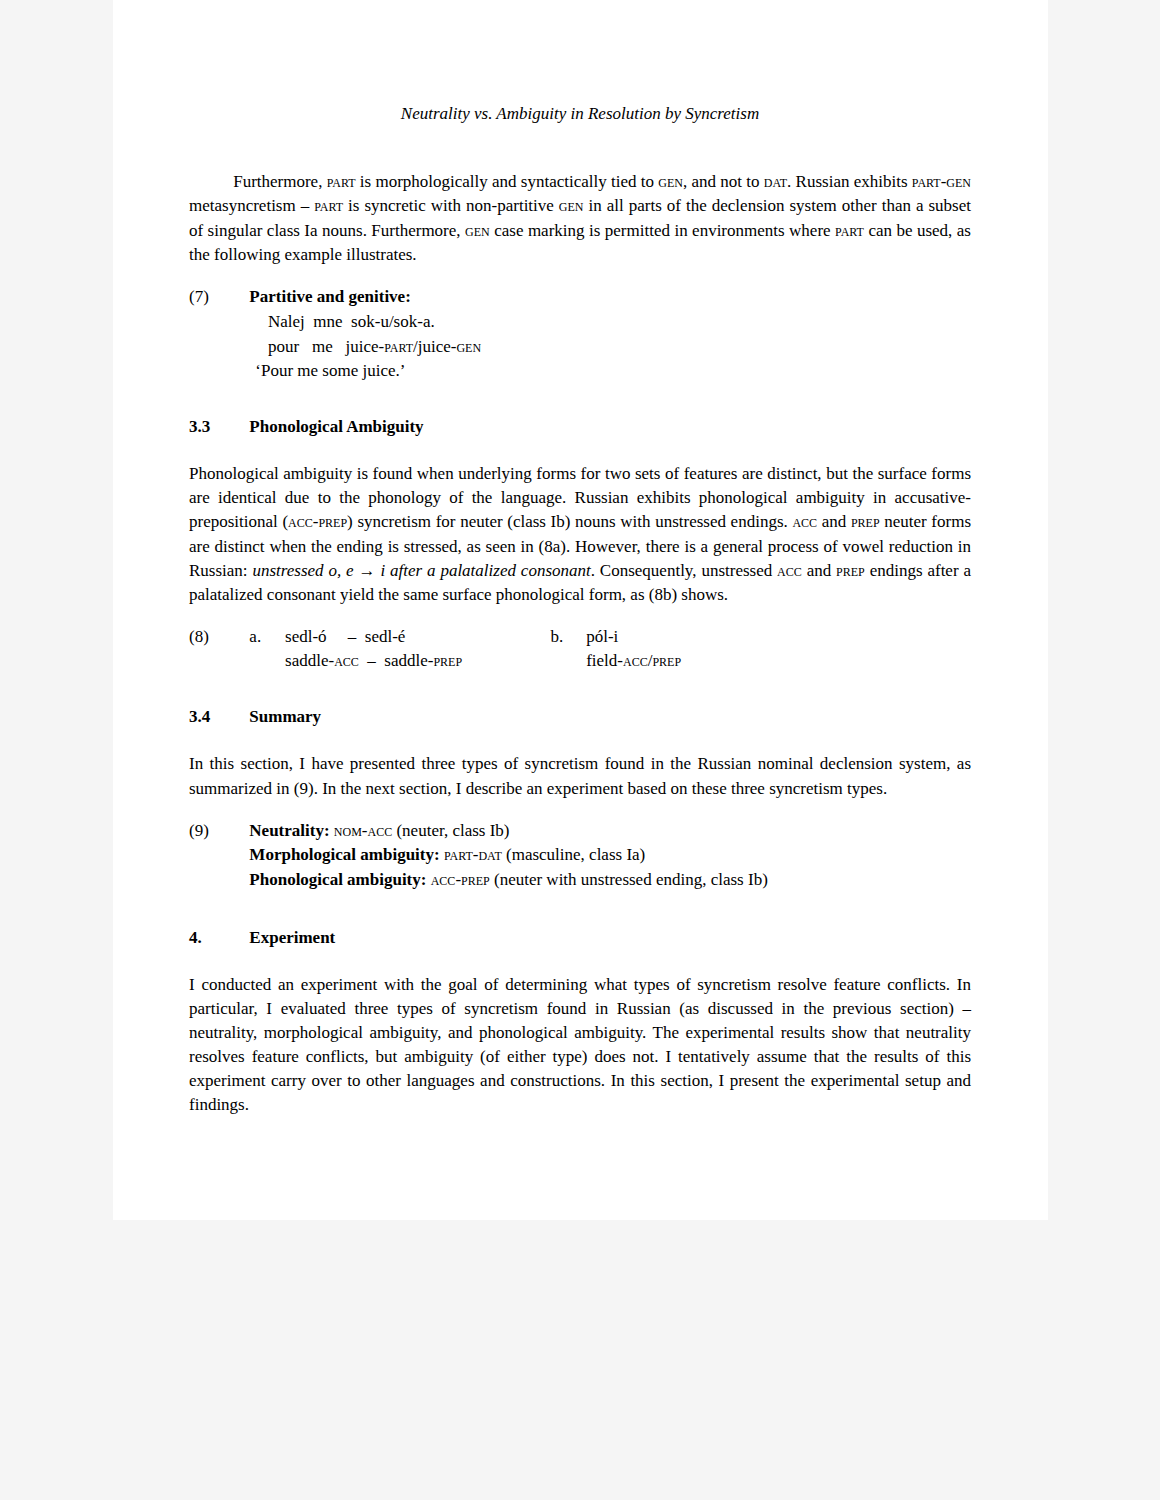Neutrality vs. Ambiguity in Resolution by Syncretism
Furthermore, part is morphologically and syntactically tied to gen, and not to dat. Russian exhibits part-gen metasyncretism – part is syncretic with non-partitive gen in all parts of the declension system other than a subset of singular class Ia nouns. Furthermore, gen case marking is permitted in environments where part can be used, as the following example illustrates.
(7)
Partitive and genitive:
Nalej mne sok-u/sok-a.
pour me juice-part/juice-gen
‘Pour me some juice.’
3.3 Phonological Ambiguity
Phonological ambiguity is found when underlying forms for two sets of features are distinct, but the surface forms are identical due to the phonology of the language. Russian exhibits phonological ambiguity in accusative-prepositional (acc-prep) syncretism for neuter (class Ib) nouns with unstressed endings. acc and prep neuter forms are distinct when the ending is stressed, as seen in (8a). However, there is a general process of vowel reduction in Russian: unstressed o, e → i after a palatalized consonant. Consequently, unstressed acc and prep endings after a palatalized consonant yield the same surface phonological form, as (8b) shows.
(8)
a.
sedl-ó – sedl-é
saddle-acc – saddle-prep
b.
pól-i
field-acc/prep
3.4 Summary
In this section, I have presented three types of syncretism found in the Russian nominal declension system, as summarized in (9). In the next section, I describe an experiment based on these three syncretism types.
(9)
Neutrality: nom-acc (neuter, class Ib)
Morphological ambiguity: part-dat (masculine, class Ia)
Phonological ambiguity: acc-prep (neuter with unstressed ending, class Ib)
4. Experiment
I conducted an experiment with the goal of determining what types of syncretism resolve feature conflicts. In particular, I evaluated three types of syncretism found in Russian (as discussed in the previous section) – neutrality, morphological ambiguity, and phonological ambiguity. The experimental results show that neutrality resolves feature conflicts, but ambiguity (of either type) does not. I tentatively assume that the results of this experiment carry over to other languages and constructions. In this section, I present the experimental setup and findings.